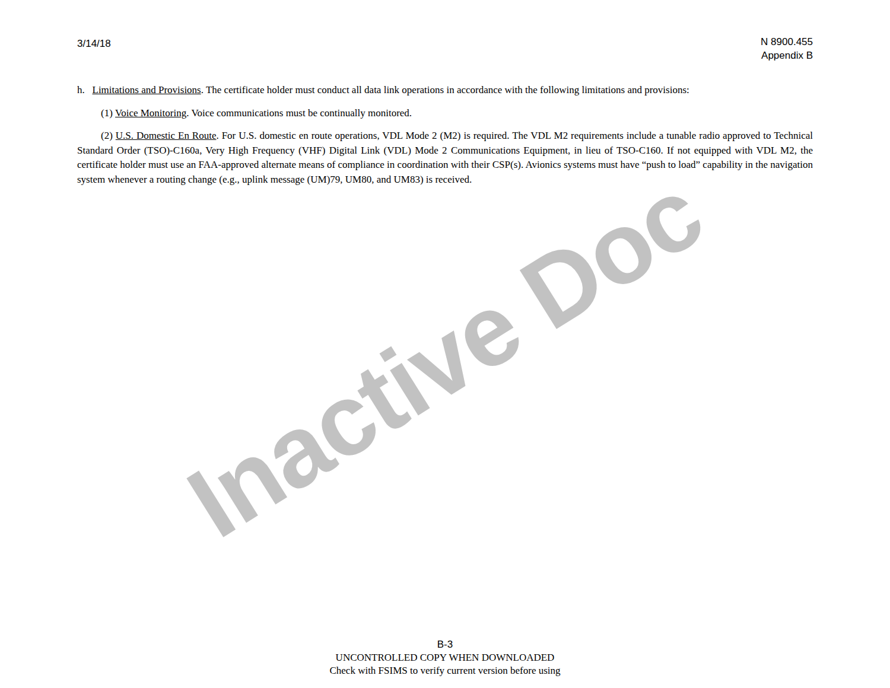3/14/18
N 8900.455
Appendix B
h. Limitations and Provisions. The certificate holder must conduct all data link operations in accordance with the following limitations and provisions:
(1) Voice Monitoring. Voice communications must be continually monitored.
(2) U.S. Domestic En Route. For U.S. domestic en route operations, VDL Mode 2 (M2) is required. The VDL M2 requirements include a tunable radio approved to Technical Standard Order (TSO)-C160a, Very High Frequency (VHF) Digital Link (VDL) Mode 2 Communications Equipment, in lieu of TSO-C160. If not equipped with VDL M2, the certificate holder must use an FAA-approved alternate means of compliance in coordination with their CSP(s). Avionics systems must have “push to load” capability in the navigation system whenever a routing change (e.g., uplink message (UM)79, UM80, and UM83) is received.
Inactive Doc
B-3
UNCONTROLLED COPY WHEN DOWNLOADED
Check with FSIMS to verify current version before using